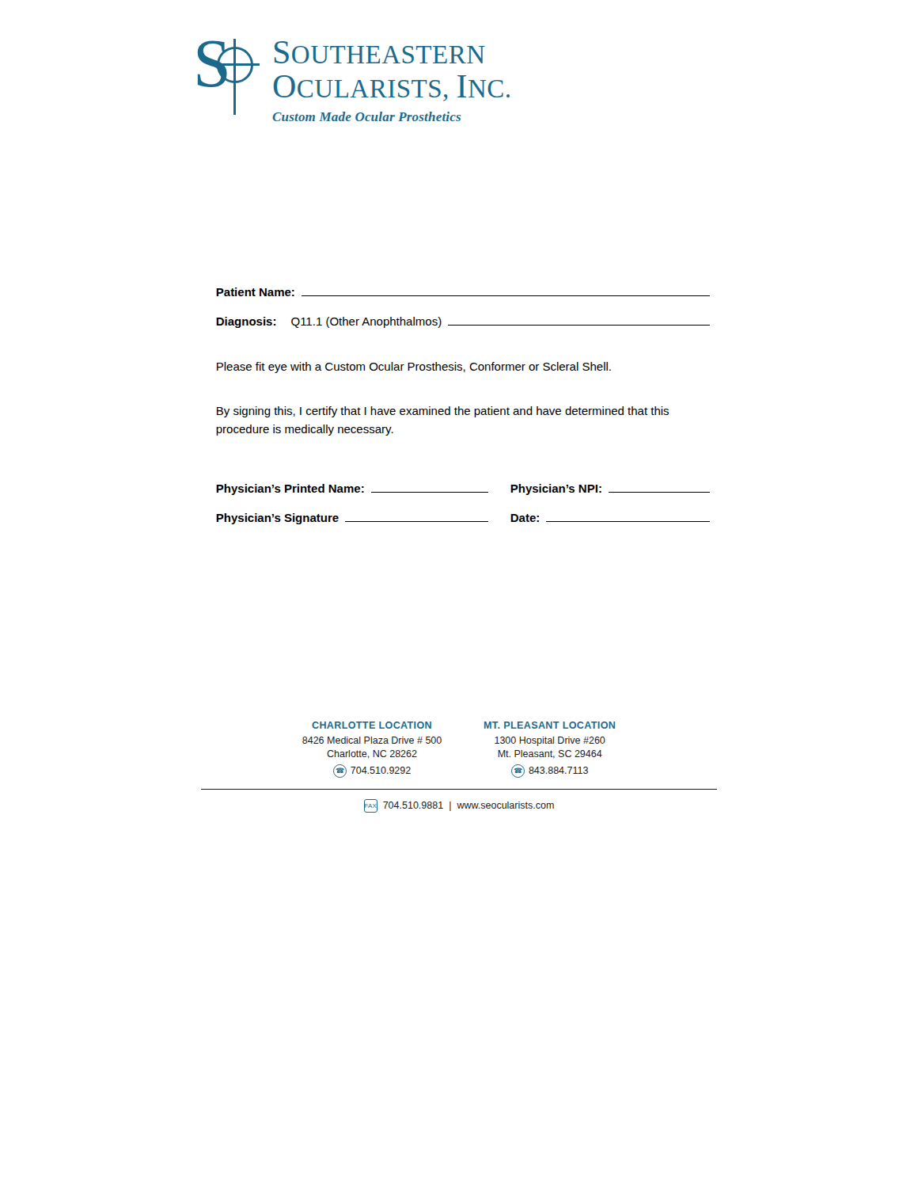S
SOUTHEASTERN
OCULARISTS, INC.
Custom Made Ocular Prosthetics
Patient Name:
Diagnosis: Q11.1 (Other Anophthalmos)
Please fit eye with a Custom Ocular Prosthesis, Conformer or Scleral Shell.
By signing this, I certify that I have examined the patient and have determined that this procedure is medically necessary.
Physician’s Printed Name: Physician’s NPI:
Physician’s Signature Date:
Charlotte Location
8426 Medical Plaza Drive # 500
Charlotte, NC 28262
☎704.510.9292
Mt. Pleasant Location
1300 Hospital Drive #260
Mt. Pleasant, SC 29464
☎843.884.7113
FAX 704.510.9881 | www.seocularists.com